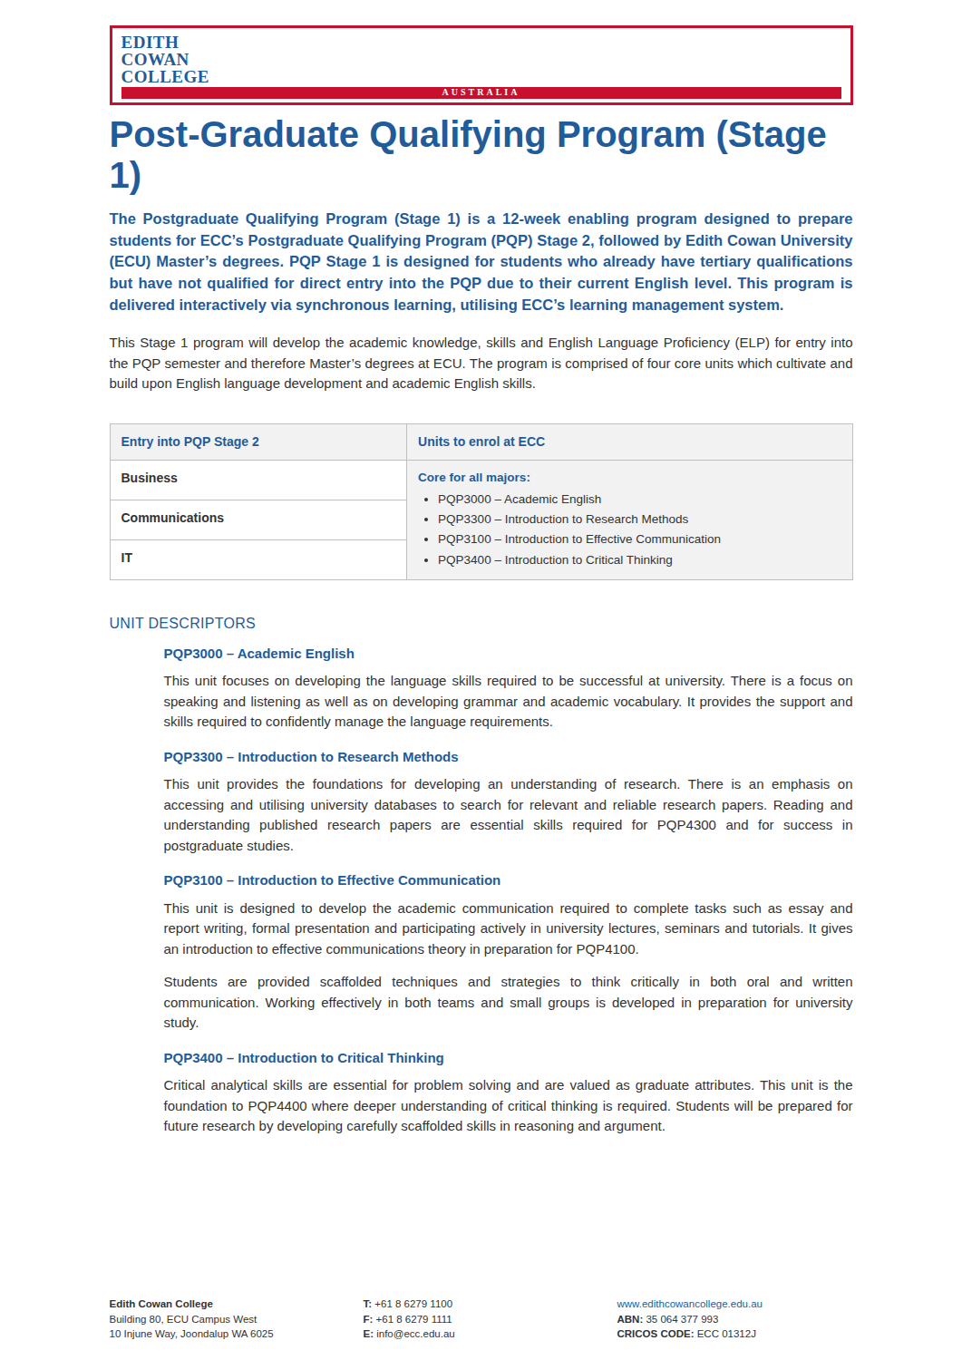EDITH COWAN COLLEGE AUSTRALIA
Post-Graduate Qualifying Program (Stage 1)
The Postgraduate Qualifying Program (Stage 1) is a 12-week enabling program designed to prepare students for ECC’s Postgraduate Qualifying Program (PQP) Stage 2, followed by Edith Cowan University (ECU) Master’s degrees. PQP Stage 1 is designed for students who already have tertiary qualifications but have not qualified for direct entry into the PQP due to their current English level. This program is delivered interactively via synchronous learning, utilising ECC’s learning management system.
This Stage 1 program will develop the academic knowledge, skills and English Language Proficiency (ELP) for entry into the PQP semester and therefore Master’s degrees at ECU. The program is comprised of four core units which cultivate and build upon English language development and academic English skills.
| Entry into PQP Stage 2 | Units to enrol at ECC |
| --- | --- |
| Business | Core for all majors: PQP3000 – Academic English PQP3300 – Introduction to Research Methods PQP3100 – Introduction to Effective Communication PQP3400 – Introduction to Critical Thinking |
| Communications |
| IT |
UNIT DESCRIPTORS
PQP3000 – Academic English
This unit focuses on developing the language skills required to be successful at university. There is a focus on speaking and listening as well as on developing grammar and academic vocabulary. It provides the support and skills required to confidently manage the language requirements.
PQP3300 – Introduction to Research Methods
This unit provides the foundations for developing an understanding of research. There is an emphasis on accessing and utilising university databases to search for relevant and reliable research papers. Reading and understanding published research papers are essential skills required for PQP4300 and for success in postgraduate studies.
PQP3100 – Introduction to Effective Communication
This unit is designed to develop the academic communication required to complete tasks such as essay and report writing, formal presentation and participating actively in university lectures, seminars and tutorials. It gives an introduction to effective communications theory in preparation for PQP4100.
Students are provided scaffolded techniques and strategies to think critically in both oral and written communication. Working effectively in both teams and small groups is developed in preparation for university study.
PQP3400 – Introduction to Critical Thinking
Critical analytical skills are essential for problem solving and are valued as graduate attributes. This unit is the foundation to PQP4400 where deeper understanding of critical thinking is required. Students will be prepared for future research by developing carefully scaffolded skills in reasoning and argument.
Edith Cowan College
Building 80, ECU Campus West
10 Injune Way, Joondalup WA 6025
T: +61 8 6279 1100
F: +61 8 6279 1111
E: info@ecc.edu.au
www.edithcowancollege.edu.au
ABN: 35 064 377 993
CRICOS CODE: ECC 01312J